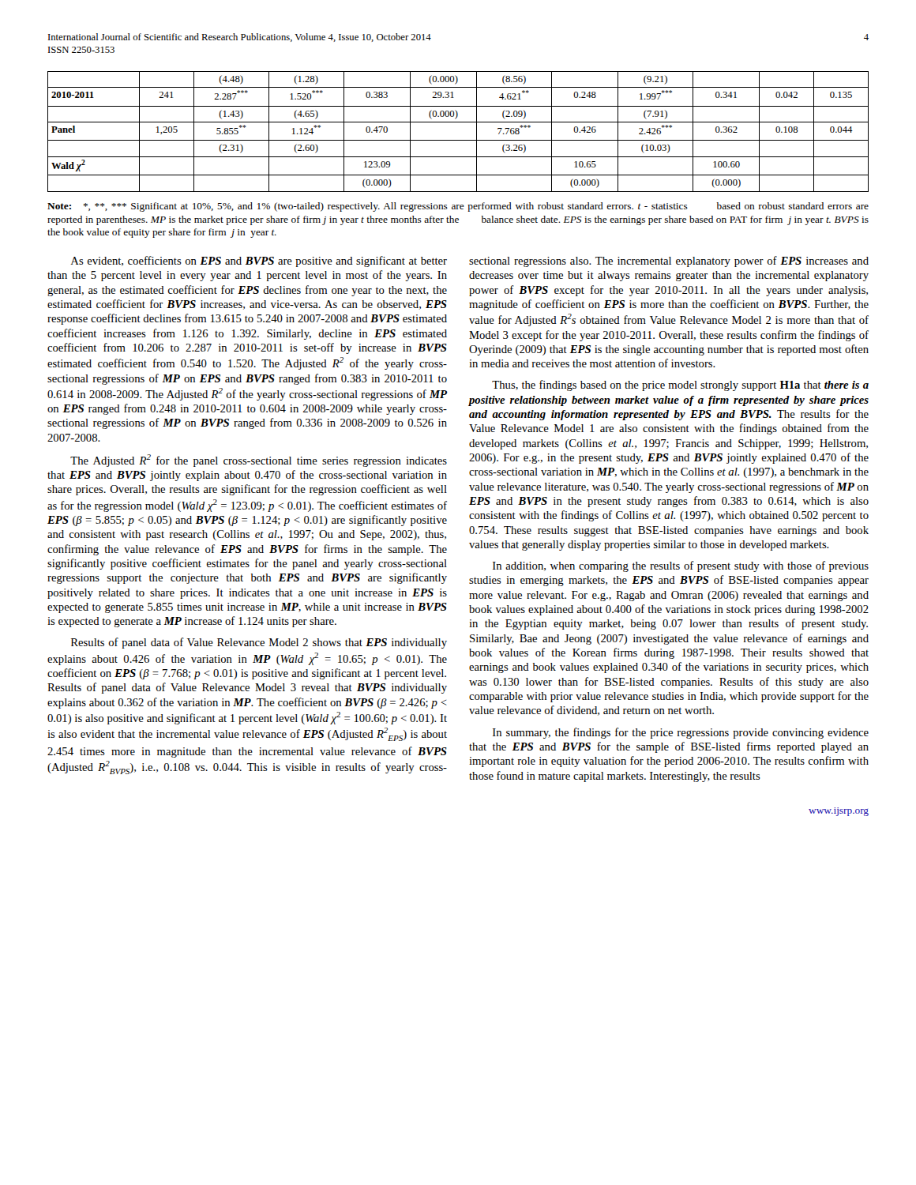International Journal of Scientific and Research Publications, Volume 4, Issue 10, October 2014
ISSN 2250-3153 4
| | | (4.48) | (1.28) | | (0.000) | (8.56) | | (9.21) | | | |
| 2010-2011 | 241 | 2.287 *** | 1.520 *** | 0.383 | 29.31 | 4.621 ** | 0.248 | 1.997 *** | 0.341 | 0.042 | 0.135 |
| | | (1.43) | (4.65) | | (0.000) | (2.09) | | (7.91) | | | |
| Panel | 1,205 | 5.855 ** | 1.124 ** | 0.470 | | 7.768 *** | 0.426 | 2.426 *** | 0.362 | 0.108 | 0.044 |
| | | (2.31) | (2.60) | | | (3.26) | | (10.03) | | | |
| Wald χ 2 | | | | 123.09 | | | 10.65 | | 100.60 | | |
| | | | | (0.000) | | | (0.000) | | (0.000) | | |
Note: *, **, *** Significant at 10%, 5%, and 1% (two-tailed) respectively. All regressions are performed with robust standard errors. t - statistics based on robust standard errors are reported in parentheses. MP is the market price per share of firm j in year t three months after the balance sheet date. EPS is the earnings per share based on PAT for firm j in year t. BVPS is the book value of equity per share for firm j in year t.
As evident, coefficients on EPS and BVPS are positive and significant at better than the 5 percent level in every year and 1 percent level in most of the years. In general, as the estimated coefficient for EPS declines from one year to the next, the estimated coefficient for BVPS increases, and vice-versa. As can be observed, EPS response coefficient declines from 13.615 to 5.240 in 2007-2008 and BVPS estimated coefficient increases from 1.126 to 1.392. Similarly, decline in EPS estimated coefficient from 10.206 to 2.287 in 2010-2011 is set-off by increase in BVPS estimated coefficient from 0.540 to 1.520. The Adjusted R2 of the yearly cross-sectional regressions of MP on EPS and BVPS ranged from 0.383 in 2010-2011 to 0.614 in 2008-2009. The Adjusted R2 of the yearly cross-sectional regressions of MP on EPS ranged from 0.248 in 2010-2011 to 0.604 in 2008-2009 while yearly cross-sectional regressions of MP on BVPS ranged from 0.336 in 2008-2009 to 0.526 in 2007-2008.
The Adjusted R2 for the panel cross-sectional time series regression indicates that EPS and BVPS jointly explain about 0.470 of the cross-sectional variation in share prices. Overall, the results are significant for the regression coefficient as well as for the regression model (Wald χ2 = 123.09; p < 0.01). The coefficient estimates of EPS (β = 5.855; p < 0.05) and BVPS (β = 1.124; p < 0.01) are significantly positive and consistent with past research (Collins et al., 1997; Ou and Sepe, 2002), thus, confirming the value relevance of EPS and BVPS for firms in the sample. The significantly positive coefficient estimates for the panel and yearly cross-sectional regressions support the conjecture that both EPS and BVPS are significantly positively related to share prices. It indicates that a one unit increase in EPS is expected to generate 5.855 times unit increase in MP, while a unit increase in BVPS is expected to generate a MP increase of 1.124 units per share.
Results of panel data of Value Relevance Model 2 shows that EPS individually explains about 0.426 of the variation in MP (Wald χ2 = 10.65; p < 0.01). The coefficient on EPS (β = 7.768; p < 0.01) is positive and significant at 1 percent level. Results of panel data of Value Relevance Model 3 reveal that BVPS individually explains about 0.362 of the variation in MP. The coefficient on BVPS (β = 2.426; p < 0.01) is also positive and significant at 1 percent level (Wald χ2 = 100.60; p < 0.01). It is also evident that the incremental value relevance of EPS (Adjusted R2EPS) is about 2.454 times more in magnitude than the incremental value relevance of BVPS (Adjusted R2BVPS), i.e., 0.108 vs. 0.044. This is visible in results of yearly cross-sectional regressions also. The incremental explanatory power of EPS increases and decreases over time but it always remains greater than the incremental explanatory power of BVPS except for the year 2010-2011. In all the years under analysis, magnitude of coefficient on EPS is more than the coefficient on BVPS. Further, the value for Adjusted R2s obtained from Value Relevance Model 2 is more than that of Model 3 except for the year 2010-2011. Overall, these results confirm the findings of Oyerinde (2009) that EPS is the single accounting number that is reported most often in media and receives the most attention of investors.
Thus, the findings based on the price model strongly support H1a that there is a positive relationship between market value of a firm represented by share prices and accounting information represented by EPS and BVPS. The results for the Value Relevance Model 1 are also consistent with the findings obtained from the developed markets (Collins et al., 1997; Francis and Schipper, 1999; Hellstrom, 2006). For e.g., in the present study, EPS and BVPS jointly explained 0.470 of the cross-sectional variation in MP, which in the Collins et al. (1997), a benchmark in the value relevance literature, was 0.540. The yearly cross-sectional regressions of MP on EPS and BVPS in the present study ranges from 0.383 to 0.614, which is also consistent with the findings of Collins et al. (1997), which obtained 0.502 percent to 0.754. These results suggest that BSE-listed companies have earnings and book values that generally display properties similar to those in developed markets.
In addition, when comparing the results of present study with those of previous studies in emerging markets, the EPS and BVPS of BSE-listed companies appear more value relevant. For e.g., Ragab and Omran (2006) revealed that earnings and book values explained about 0.400 of the variations in stock prices during 1998-2002 in the Egyptian equity market, being 0.07 lower than results of present study. Similarly, Bae and Jeong (2007) investigated the value relevance of earnings and book values of the Korean firms during 1987-1998. Their results showed that earnings and book values explained 0.340 of the variations in security prices, which was 0.130 lower than for BSE-listed companies. Results of this study are also comparable with prior value relevance studies in India, which provide support for the value relevance of dividend, and return on net worth.
In summary, the findings for the price regressions provide convincing evidence that the EPS and BVPS for the sample of BSE-listed firms reported played an important role in equity valuation for the period 2006-2010. The results confirm with those found in mature capital markets. Interestingly, the results
www.ijsrp.org